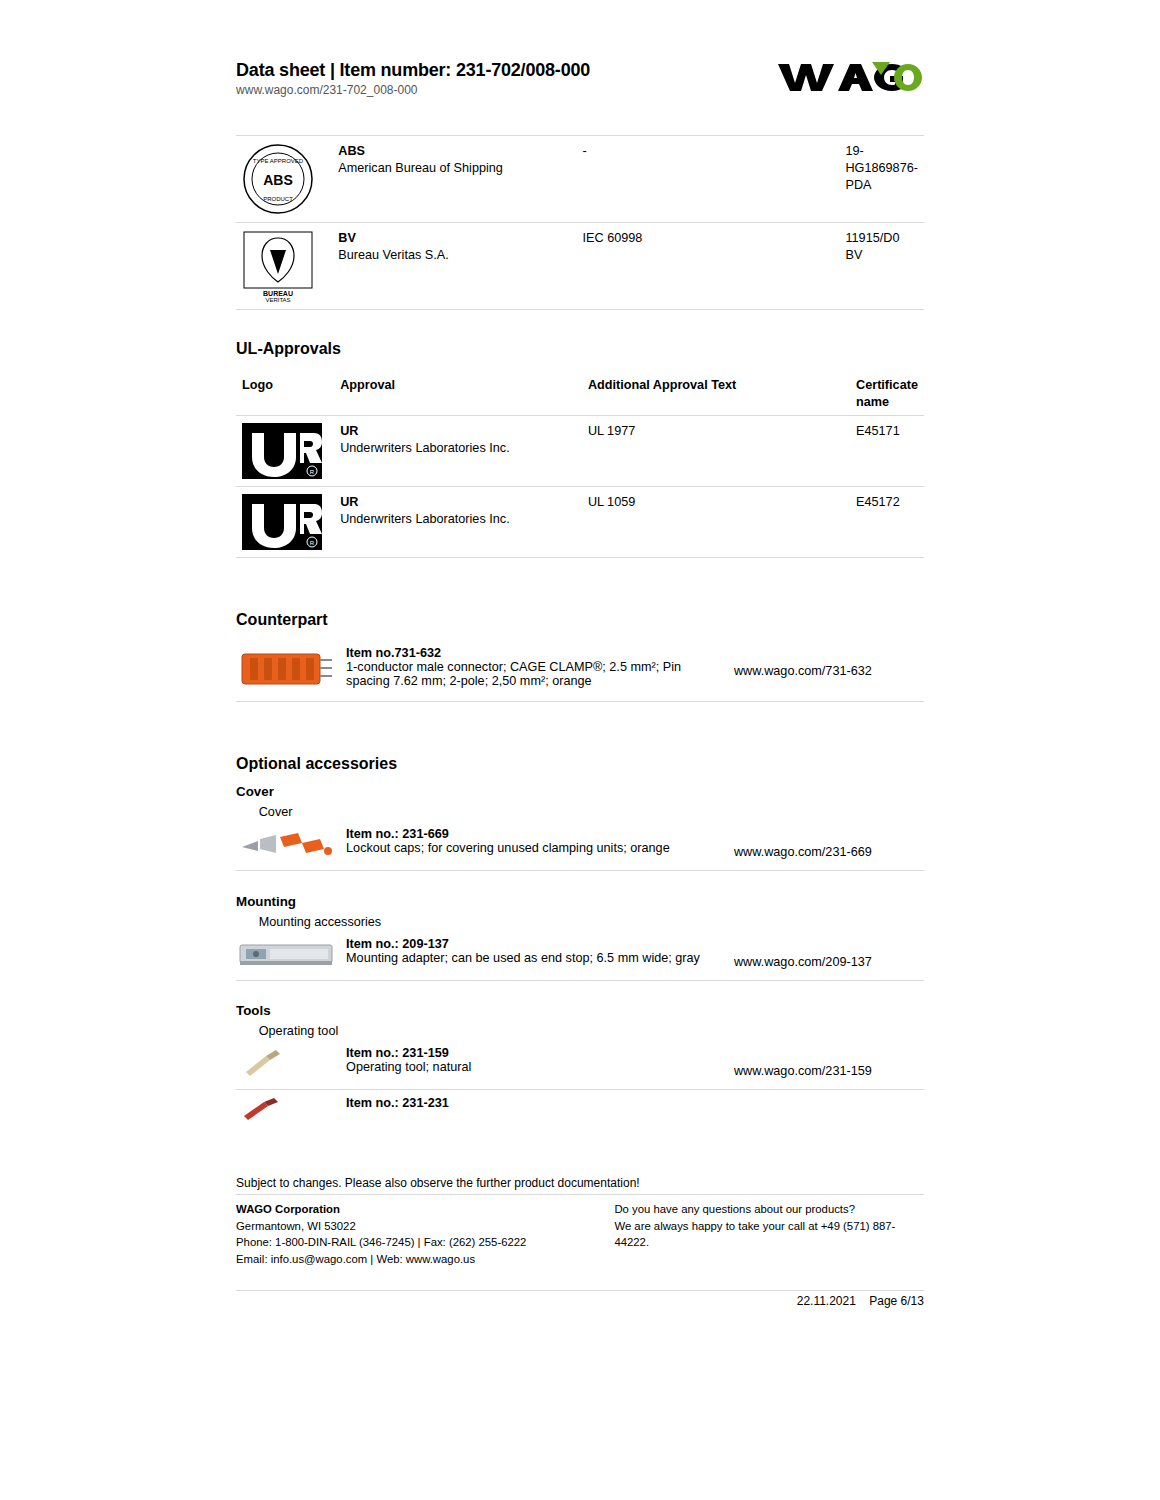Data sheet | Item number: 231-702/008-000
www.wago.com/231-702_008-000
| TYPE APPROVED PRODUCT ABS | ABS American Bureau of Shipping | - | 19-HG1869876-PDA |
| BUREAU VERITAS | BV Bureau Veritas S.A. | IEC 60998 | 11915/D0 BV |
UL-Approvals
| Logo | Approval | Additional Approval Text | Certificate name |
| R | UR Underwriters Laboratories Inc. | UL 1977 | E45171 |
| R | UR Underwriters Laboratories Inc. | UL 1059 | E45172 |
Counterpart
Item no.731-632
1-conductor male connector; CAGE CLAMP®; 2.5 mm²; Pin spacing 7.62 mm; 2-pole; 2,50 mm²; orange
www.wago.com/731-632
Optional accessories
Cover
Cover
Item no.: 231-669
Lockout caps; for covering unused clamping units; orange
www.wago.com/231-669
Mounting
Mounting accessories
Item no.: 209-137
Mounting adapter; can be used as end stop; 6.5 mm wide; gray
www.wago.com/209-137
Tools
Operating tool
Item no.: 231-159
Operating tool; natural
www.wago.com/231-159
Item no.: 231-231
Subject to changes. Please also observe the further product documentation!
WAGO Corporation
Germantown, WI 53022
Phone: 1-800-DIN-RAIL (346-7245) | Fax: (262) 255-6222
Email: info.us@wago.com | Web: www.wago.us
Do you have any questions about our products?
We are always happy to take your call at +49 (571) 887-44222.
22.11.2021 Page 6/13